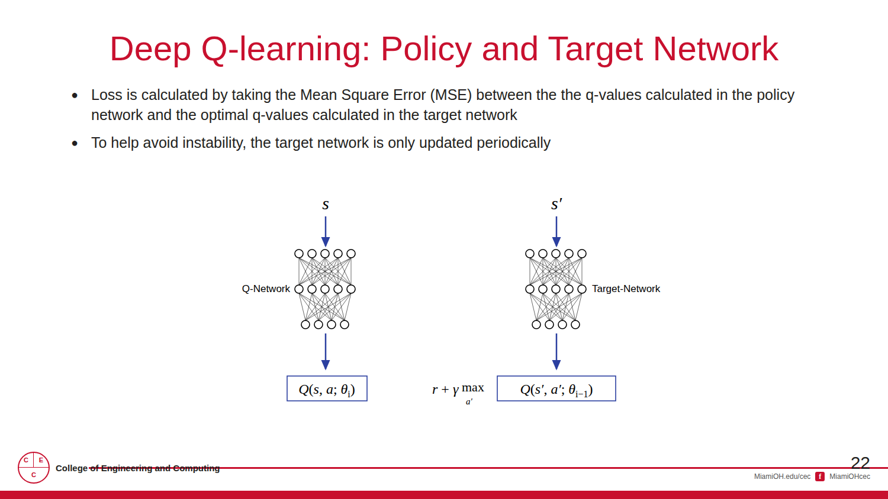Deep Q-learning: Policy and Target Network
Loss is calculated by taking the Mean Square Error (MSE) between the the q-values calculated in the policy network and the optimal q-values calculated in the target network
To help avoid instability, the target network is only updated periodically
s Q-Network Q(s, a; θi) s′ Target-Network r + γ max a′ Q(s′, a′; θi−1)
CEC
College of Engineering and Computing
22
MiamiOH.edu/cec f MiamiOHcec